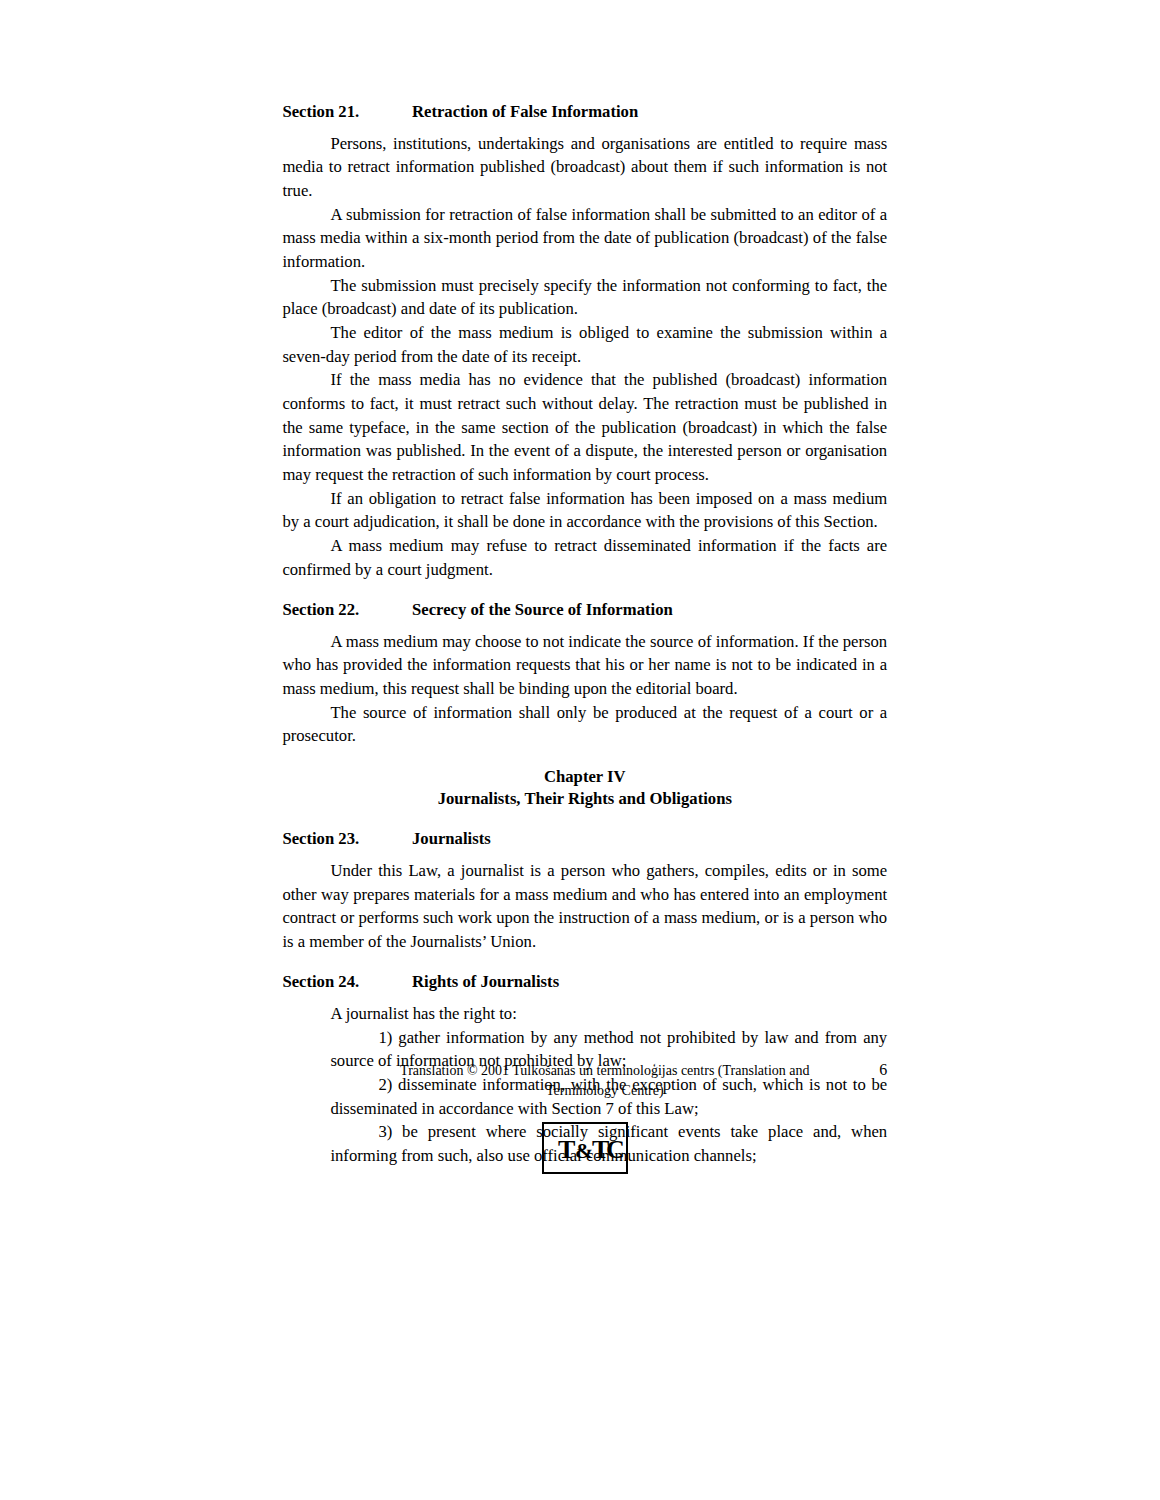Section 21. Retraction of False Information
Persons, institutions, undertakings and organisations are entitled to require mass media to retract information published (broadcast) about them if such information is not true.
A submission for retraction of false information shall be submitted to an editor of a mass media within a six-month period from the date of publication (broadcast) of the false information.
The submission must precisely specify the information not conforming to fact, the place (broadcast) and date of its publication.
The editor of the mass medium is obliged to examine the submission within a seven-day period from the date of its receipt.
If the mass media has no evidence that the published (broadcast) information conforms to fact, it must retract such without delay. The retraction must be published in the same typeface, in the same section of the publication (broadcast) in which the false information was published. In the event of a dispute, the interested person or organisation may request the retraction of such information by court process.
If an obligation to retract false information has been imposed on a mass medium by a court adjudication, it shall be done in accordance with the provisions of this Section.
A mass medium may refuse to retract disseminated information if the facts are confirmed by a court judgment.
Section 22. Secrecy of the Source of Information
A mass medium may choose to not indicate the source of information. If the person who has provided the information requests that his or her name is not to be indicated in a mass medium, this request shall be binding upon the editorial board.
The source of information shall only be produced at the request of a court or a prosecutor.
Chapter IV
Journalists, Their Rights and Obligations
Section 23. Journalists
Under this Law, a journalist is a person who gathers, compiles, edits or in some other way prepares materials for a mass medium and who has entered into an employment contract or performs such work upon the instruction of a mass medium, or is a person who is a member of the Journalists’ Union.
Section 24. Rights of Journalists
A journalist has the right to:
1) gather information by any method not prohibited by law and from any source of information not prohibited by law;
2) disseminate information, with the exception of such, which is not to be disseminated in accordance with Section 7 of this Law;
3) be present where socially significant events take place and, when informing from such, also use official communication channels;
Translation © 2001 Tulkošanas un terminoloģijas centrs (Translation and Terminology Centre) 6
T & T C